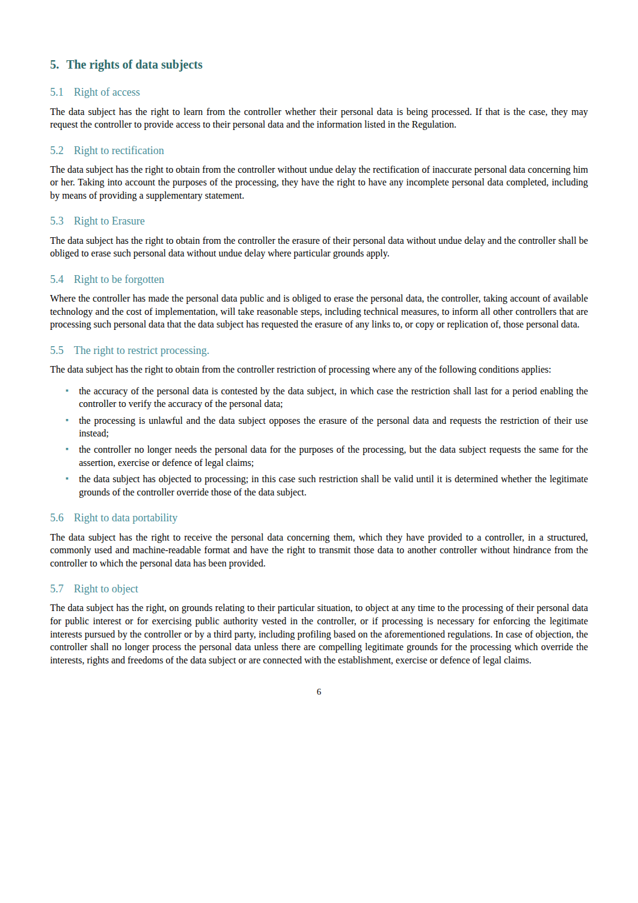5. The rights of data subjects
5.1 Right of access
The data subject has the right to learn from the controller whether their personal data is being processed. If that is the case, they may request the controller to provide access to their personal data and the information listed in the Regulation.
5.2 Right to rectification
The data subject has the right to obtain from the controller without undue delay the rectification of inaccurate personal data concerning him or her. Taking into account the purposes of the processing, they have the right to have any incomplete personal data completed, including by means of providing a supplementary statement.
5.3 Right to Erasure
The data subject has the right to obtain from the controller the erasure of their personal data without undue delay and the controller shall be obliged to erase such personal data without undue delay where particular grounds apply.
5.4 Right to be forgotten
Where the controller has made the personal data public and is obliged to erase the personal data, the controller, taking account of available technology and the cost of implementation, will take reasonable steps, including technical measures, to inform all other controllers that are processing such personal data that the data subject has requested the erasure of any links to, or copy or replication of, those personal data.
5.5 The right to restrict processing.
The data subject has the right to obtain from the controller restriction of processing where any of the following conditions applies:
the accuracy of the personal data is contested by the data subject, in which case the restriction shall last for a period enabling the controller to verify the accuracy of the personal data;
the processing is unlawful and the data subject opposes the erasure of the personal data and requests the restriction of their use instead;
the controller no longer needs the personal data for the purposes of the processing, but the data subject requests the same for the assertion, exercise or defence of legal claims;
the data subject has objected to processing; in this case such restriction shall be valid until it is determined whether the legitimate grounds of the controller override those of the data subject.
5.6 Right to data portability
The data subject has the right to receive the personal data concerning them, which they have provided to a controller, in a structured, commonly used and machine-readable format and have the right to transmit those data to another controller without hindrance from the controller to which the personal data has been provided.
5.7 Right to object
The data subject has the right, on grounds relating to their particular situation, to object at any time to the processing of their personal data for public interest or for exercising public authority vested in the controller, or if processing is necessary for enforcing the legitimate interests pursued by the controller or by a third party, including profiling based on the aforementioned regulations. In case of objection, the controller shall no longer process the personal data unless there are compelling legitimate grounds for the processing which override the interests, rights and freedoms of the data subject or are connected with the establishment, exercise or defence of legal claims.
6